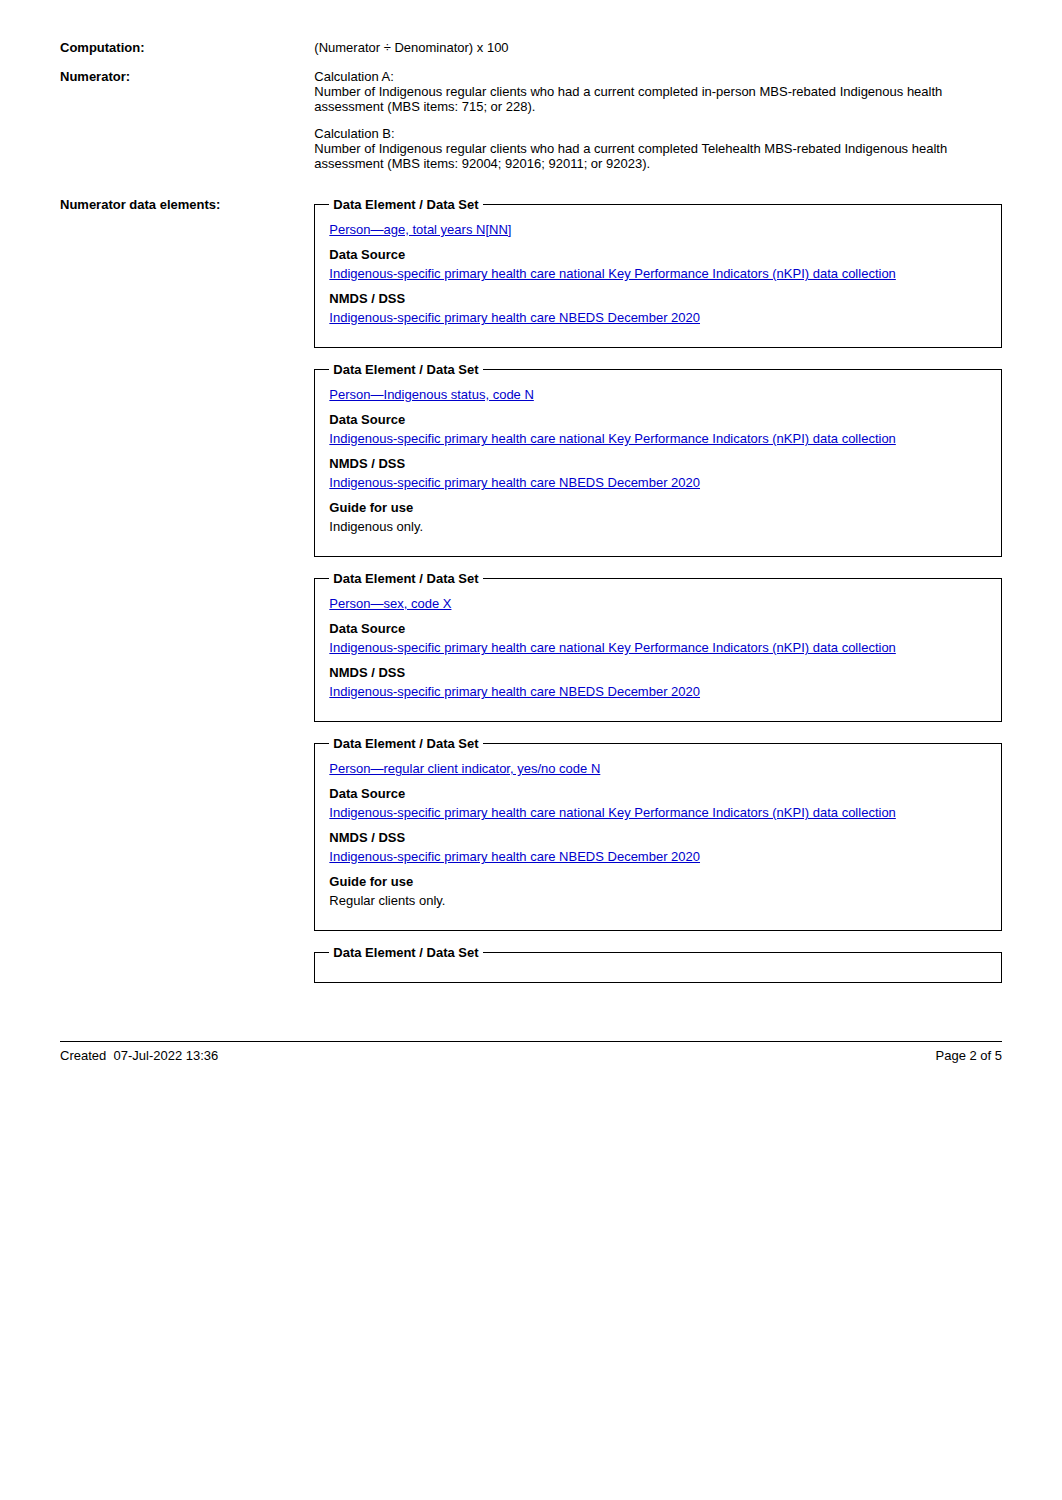| Computation: | (Numerator ÷ Denominator) x 100 |
| Numerator: | Calculation A: Number of Indigenous regular clients who had a current completed in-person MBS-rebated Indigenous health assessment (MBS items: 715; or 228). Calculation B: Number of Indigenous regular clients who had a current completed Telehealth MBS-rebated Indigenous health assessment (MBS items: 92004; 92016; 92011; or 92023). |
| Numerator data elements: | Data Element / Data Set Person—age, total years N[NN] Data Source Indigenous-specific primary health care national Key Performance Indicators (nKPI) data collection NMDS / DSS Indigenous-specific primary health care NBEDS December 2020 Data Element / Data Set Person—Indigenous status, code N Data Source Indigenous-specific primary health care national Key Performance Indicators (nKPI) data collection NMDS / DSS Indigenous-specific primary health care NBEDS December 2020 Guide for use Indigenous only. Data Element / Data Set Person—sex, code X Data Source Indigenous-specific primary health care national Key Performance Indicators (nKPI) data collection NMDS / DSS Indigenous-specific primary health care NBEDS December 2020 Data Element / Data Set Person—regular client indicator, yes/no code N Data Source Indigenous-specific primary health care national Key Performance Indicators (nKPI) data collection NMDS / DSS Indigenous-specific primary health care NBEDS December 2020 Guide for use Regular clients only. Data Element / Data Set |
Created 07-Jul-2022 13:36 Page 2 of 5